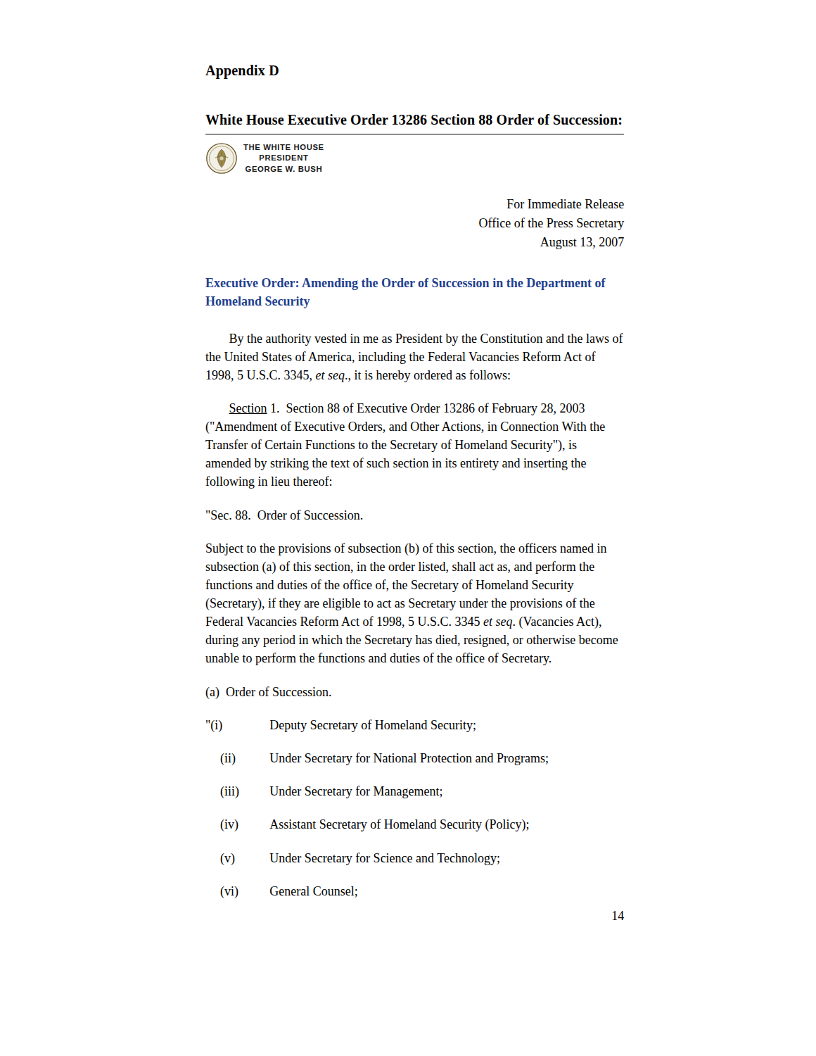Appendix D
White House Executive Order 13286 Section 88 Order of Succession:
The White House
President
George W. Bush
For Immediate Release
Office of the Press Secretary
August 13, 2007
Executive Order: Amending the Order of Succession in the Department of Homeland Security
By the authority vested in me as President by the Constitution and the laws of the United States of America, including the Federal Vacancies Reform Act of 1998, 5 U.S.C. 3345, et seq., it is hereby ordered as follows:
Section 1. Section 88 of Executive Order 13286 of February 28, 2003 ("Amendment of Executive Orders, and Other Actions, in Connection With the Transfer of Certain Functions to the Secretary of Homeland Security"), is amended by striking the text of such section in its entirety and inserting the following in lieu thereof:
"Sec. 88. Order of Succession.
Subject to the provisions of subsection (b) of this section, the officers named in subsection (a) of this section, in the order listed, shall act as, and perform the functions and duties of the office of, the Secretary of Homeland Security (Secretary), if they are eligible to act as Secretary under the provisions of the Federal Vacancies Reform Act of 1998, 5 U.S.C. 3345 et seq. (Vacancies Act), during any period in which the Secretary has died, resigned, or otherwise become unable to perform the functions and duties of the office of Secretary.
(a) Order of Succession.
"(i) Deputy Secretary of Homeland Security;
(ii) Under Secretary for National Protection and Programs;
(iii) Under Secretary for Management;
(iv) Assistant Secretary of Homeland Security (Policy);
(v) Under Secretary for Science and Technology;
(vi) General Counsel;
14